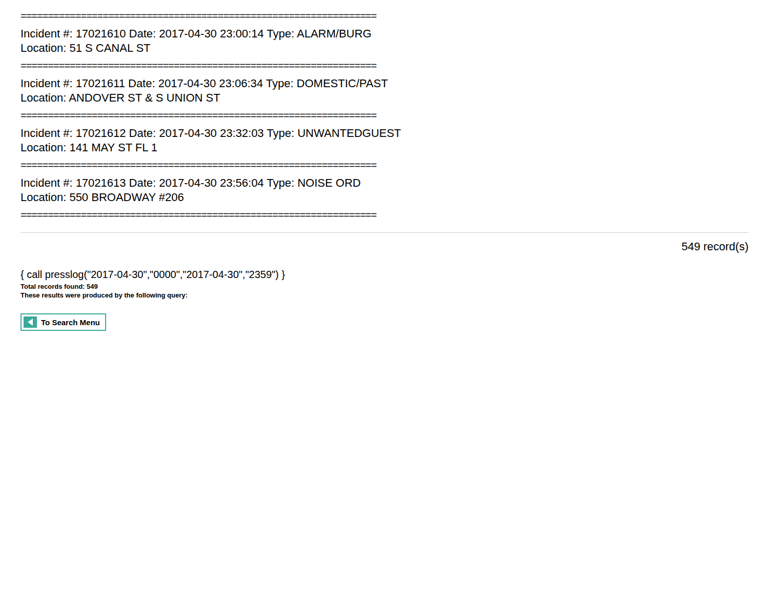=================================================================
Incident #: 17021610 Date: 2017-04-30 23:00:14 Type: ALARM/BURG
Location: 51 S CANAL ST
=================================================================
Incident #: 17021611 Date: 2017-04-30 23:06:34 Type: DOMESTIC/PAST
Location: ANDOVER ST & S UNION ST
=================================================================
Incident #: 17021612 Date: 2017-04-30 23:32:03 Type: UNWANTEDGUEST
Location: 141 MAY ST FL 1
=================================================================
Incident #: 17021613 Date: 2017-04-30 23:56:04 Type: NOISE ORD
Location: 550 BROADWAY #206
=================================================================
549 record(s)
{ call presslog("2017-04-30","0000","2017-04-30","2359") }
Total records found: 549
These results were produced by the following query:
To Search Menu